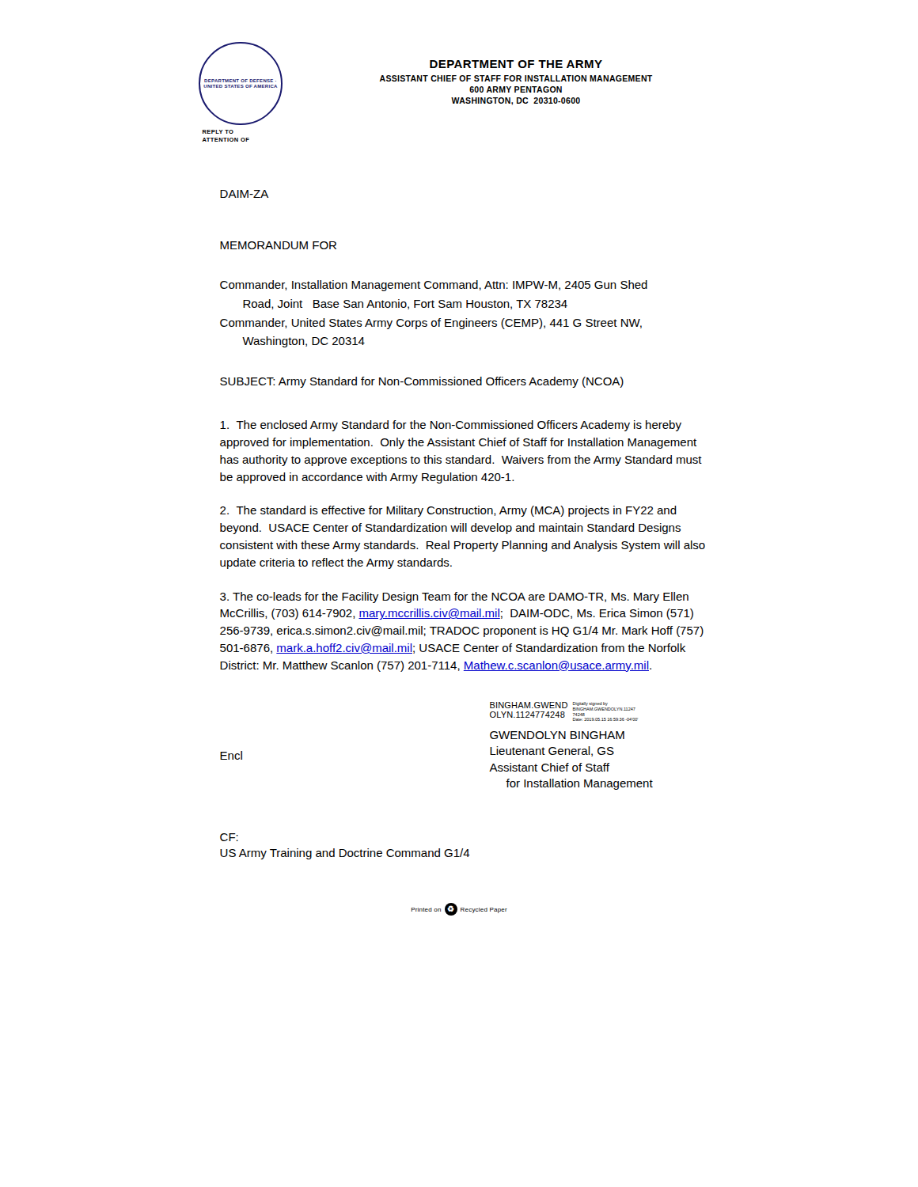DEPARTMENT OF DEFENSE · UNITED STATES OF AMERICA
REPLY TO
ATTENTION OF
DEPARTMENT OF THE ARMY
ASSISTANT CHIEF OF STAFF FOR INSTALLATION MANAGEMENT
600 ARMY PENTAGON
WASHINGTON, DC 20310-0600
DAIM-ZA
MEMORANDUM FOR
Commander, Installation Management Command, Attn: IMPW-M, 2405 Gun Shed
Road, Joint Base San Antonio, Fort Sam Houston, TX 78234
Commander, United States Army Corps of Engineers (CEMP), 441 G Street NW,
Washington, DC 20314
SUBJECT: Army Standard for Non-Commissioned Officers Academy (NCOA)
1. The enclosed Army Standard for the Non-Commissioned Officers Academy is hereby approved for implementation. Only the Assistant Chief of Staff for Installation Management has authority to approve exceptions to this standard. Waivers from the Army Standard must be approved in accordance with Army Regulation 420-1.
2. The standard is effective for Military Construction, Army (MCA) projects in FY22 and beyond. USACE Center of Standardization will develop and maintain Standard Designs consistent with these Army standards. Real Property Planning and Analysis System will also update criteria to reflect the Army standards.
3. The co-leads for the Facility Design Team for the NCOA are DAMO-TR, Ms. Mary Ellen McCrillis, (703) 614-7902, mary.mccrillis.civ@mail.mil; DAIM-ODC, Ms. Erica Simon (571) 256-9739, erica.s.simon2.civ@mail.mil; TRADOC proponent is HQ G1/4 Mr. Mark Hoff (757) 501-6876, mark.a.hoff2.civ@mail.mil; USACE Center of Standardization from the Norfolk District: Mr. Matthew Scanlon (757) 201-7114, Mathew.c.scanlon@usace.army.mil.
Encl
BINGHAM.GWEND
OLYN.1124774248
Digitally signed by
BINGHAM.GWENDOLYN.11247
74248
Date: 2019.05.15 16:59:36 -04'00'
GWENDOLYN BINGHAM
Lieutenant General, GS
Assistant Chief of Staff
for Installation Management
CF:
US Army Training and Doctrine Command G1/4
Printed on ♻ Recycled Paper